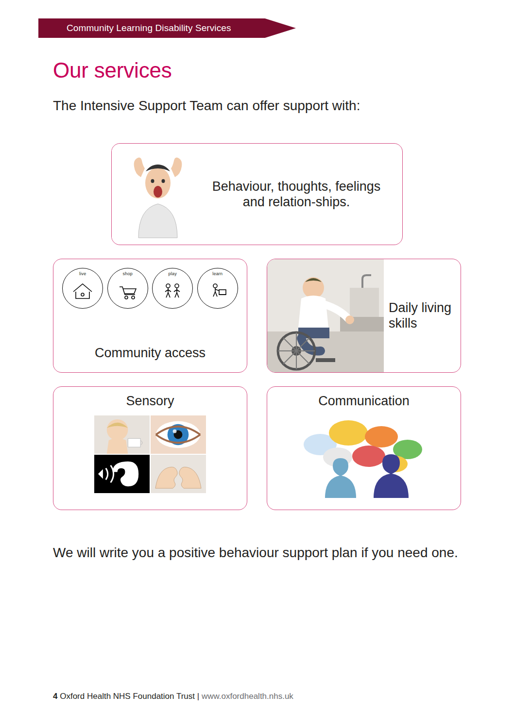Community Learning Disability Services
Our services
The Intensive Support Team can offer support with:
Behaviour, thoughts, feelings and relation‑ships.
live
shop
play
learn
Community access
Daily living skills
Sensory
Communication
We will write you a positive behaviour support plan if you need one.
4 Oxford Health NHS Foundation Trust | www.oxfordhealth.nhs.uk